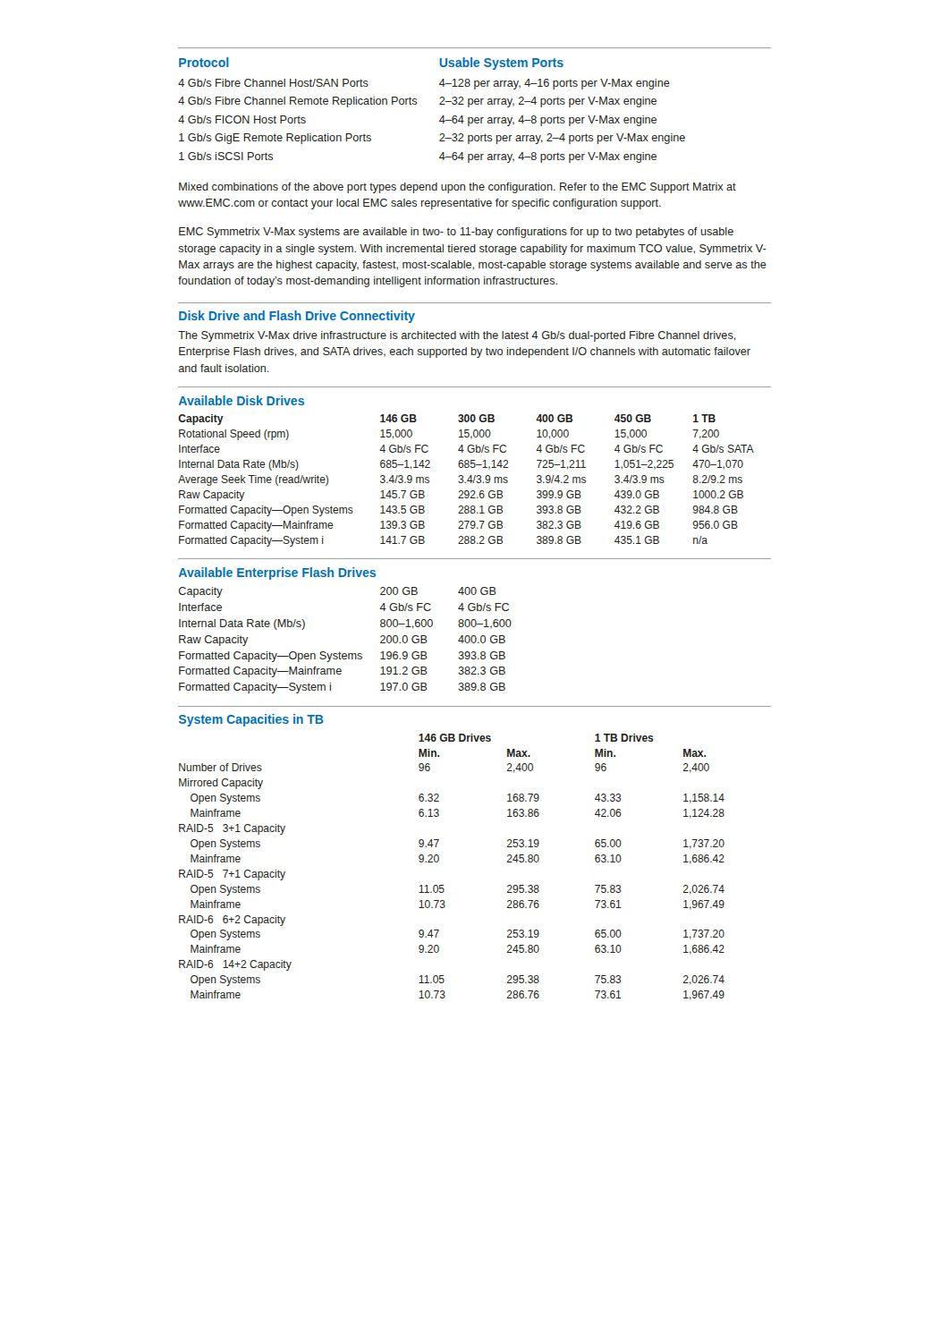| Protocol | Usable System Ports |
| --- | --- |
| 4 Gb/s Fibre Channel Host/SAN Ports | 4–128 per array, 4–16 ports per V-Max engine |
| 4 Gb/s Fibre Channel Remote Replication Ports | 2–32 per array, 2–4 ports per V-Max engine |
| 4 Gb/s FICON Host Ports | 4–64 per array, 4–8 ports per V-Max engine |
| 1 Gb/s GigE Remote Replication Ports | 2–32 ports per array, 2–4 ports per V-Max engine |
| 1 Gb/s iSCSI Ports | 4–64 per array, 4–8 ports per V-Max engine |
Mixed combinations of the above port types depend upon the configuration. Refer to the EMC Support Matrix at www.EMC.com or contact your local EMC sales representative for specific configuration support.
EMC Symmetrix V-Max systems are available in two- to 11-bay configurations for up to two petabytes of usable storage capacity in a single system. With incremental tiered storage capability for maximum TCO value, Symmetrix V-Max arrays are the highest capacity, fastest, most-scalable, most-capable storage systems available and serve as the foundation of today’s most-demanding intelligent information infrastructures.
Disk Drive and Flash Drive Connectivity
The Symmetrix V-Max drive infrastructure is architected with the latest 4 Gb/s dual-ported Fibre Channel drives, Enterprise Flash drives, and SATA drives, each supported by two independent I/O channels with automatic failover and fault isolation.
Available Disk Drives
| Capacity | 146 GB | 300 GB | 400 GB | 450 GB | 1 TB |
| Rotational Speed (rpm) | 15,000 | 15,000 | 10,000 | 15,000 | 7,200 |
| Interface | 4 Gb/s FC | 4 Gb/s FC | 4 Gb/s FC | 4 Gb/s FC | 4 Gb/s SATA |
| Internal Data Rate (Mb/s) | 685–1,142 | 685–1,142 | 725–1,211 | 1,051–2,225 | 470–1,070 |
| Average Seek Time (read/write) | 3.4/3.9 ms | 3.4/3.9 ms | 3.9/4.2 ms | 3.4/3.9 ms | 8.2/9.2 ms |
| Raw Capacity | 145.7 GB | 292.6 GB | 399.9 GB | 439.0 GB | 1000.2 GB |
| Formatted Capacity—Open Systems | 143.5 GB | 288.1 GB | 393.8 GB | 432.2 GB | 984.8 GB |
| Formatted Capacity—Mainframe | 139.3 GB | 279.7 GB | 382.3 GB | 419.6 GB | 956.0 GB |
| Formatted Capacity—System i | 141.7 GB | 288.2 GB | 389.8 GB | 435.1 GB | n/a |
Available Enterprise Flash Drives
| Capacity | 200 GB | 400 GB | | | |
| Interface | 4 Gb/s FC | 4 Gb/s FC | | | |
| Internal Data Rate (Mb/s) | 800–1,600 | 800–1,600 | | | |
| Raw Capacity | 200.0 GB | 400.0 GB | | | |
| Formatted Capacity—Open Systems | 196.9 GB | 393.8 GB | | | |
| Formatted Capacity—Mainframe | 191.2 GB | 382.3 GB | | | |
| Formatted Capacity—System i | 197.0 GB | 389.8 GB | | | |
System Capacities in TB
| | 146 GB Drives | 1 TB Drives |
| | Min. | Max. | Min. | Max. |
| Number of Drives | 96 | 2,400 | 96 | 2,400 |
| Mirrored Capacity | | | | |
| Open Systems | 6.32 | 168.79 | 43.33 | 1,158.14 |
| Mainframe | 6.13 | 163.86 | 42.06 | 1,124.28 |
| RAID-5 3+1 Capacity | | | | |
| Open Systems | 9.47 | 253.19 | 65.00 | 1,737.20 |
| Mainframe | 9.20 | 245.80 | 63.10 | 1,686.42 |
| RAID-5 7+1 Capacity | | | | |
| Open Systems | 11.05 | 295.38 | 75.83 | 2,026.74 |
| Mainframe | 10.73 | 286.76 | 73.61 | 1,967.49 |
| RAID-6 6+2 Capacity | | | | |
| Open Systems | 9.47 | 253.19 | 65.00 | 1,737.20 |
| Mainframe | 9.20 | 245.80 | 63.10 | 1,686.42 |
| RAID-6 14+2 Capacity | | | | |
| Open Systems | 11.05 | 295.38 | 75.83 | 2,026.74 |
| Mainframe | 10.73 | 286.76 | 73.61 | 1,967.49 |